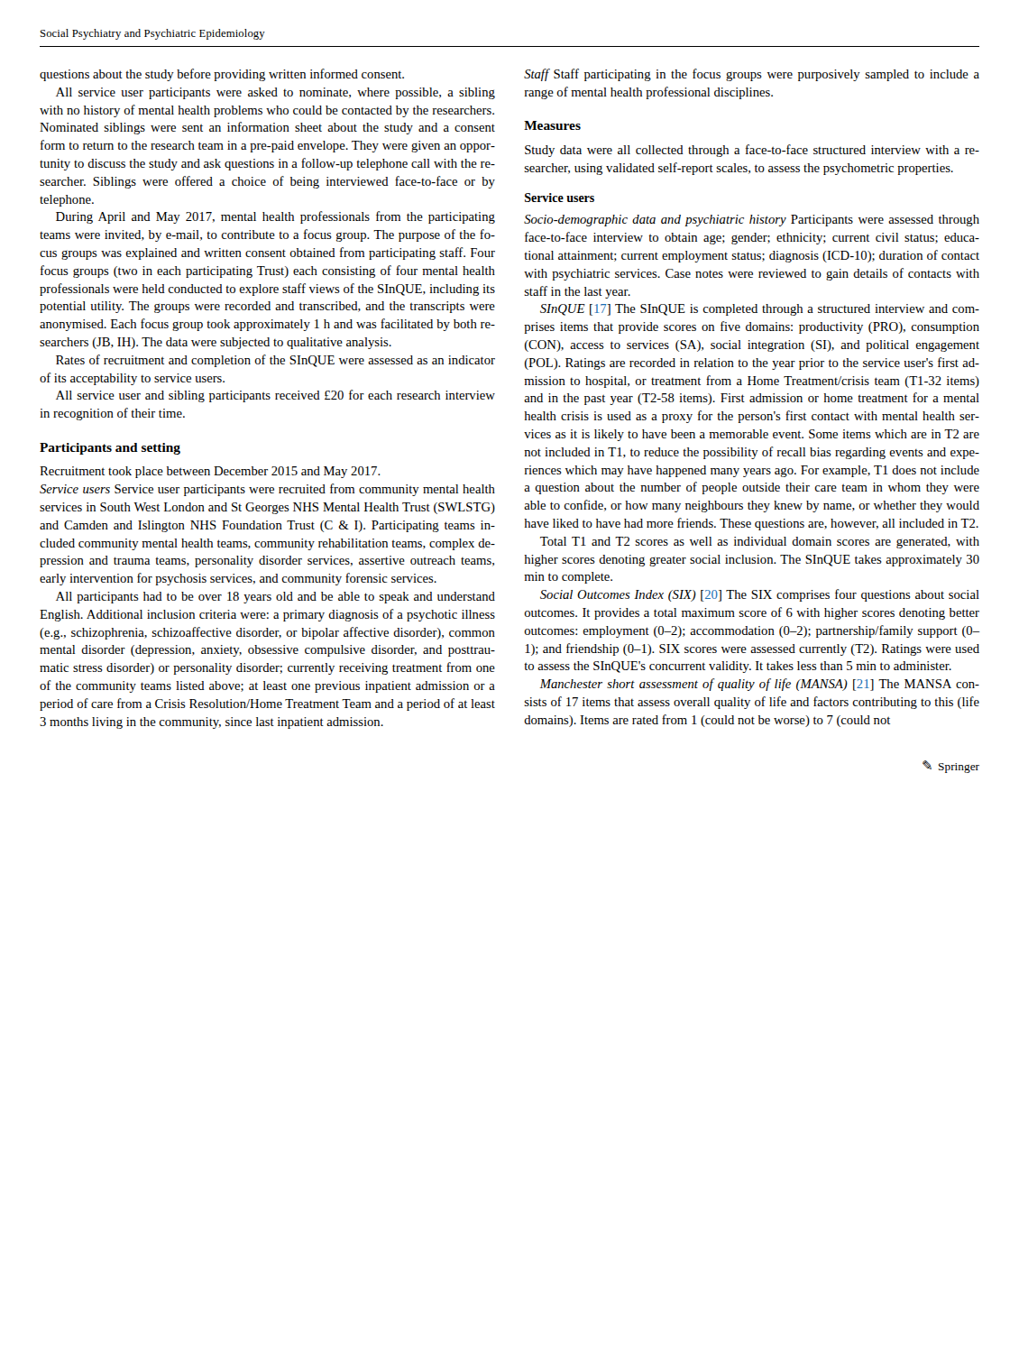Social Psychiatry and Psychiatric Epidemiology
questions about the study before providing written informed consent.
All service user participants were asked to nominate, where possible, a sibling with no history of mental health problems who could be contacted by the researchers. Nominated siblings were sent an information sheet about the study and a consent form to return to the research team in a pre-paid envelope. They were given an opportunity to discuss the study and ask questions in a follow-up telephone call with the researcher. Siblings were offered a choice of being interviewed face-to-face or by telephone.
During April and May 2017, mental health professionals from the participating teams were invited, by e-mail, to contribute to a focus group. The purpose of the focus groups was explained and written consent obtained from participating staff. Four focus groups (two in each participating Trust) each consisting of four mental health professionals were held conducted to explore staff views of the SInQUE, including its potential utility. The groups were recorded and transcribed, and the transcripts were anonymised. Each focus group took approximately 1 h and was facilitated by both researchers (JB, IH). The data were subjected to qualitative analysis.
Rates of recruitment and completion of the SInQUE were assessed as an indicator of its acceptability to service users.
All service user and sibling participants received £20 for each research interview in recognition of their time.
Participants and setting
Recruitment took place between December 2015 and May 2017.
Service users Service user participants were recruited from community mental health services in South West London and St Georges NHS Mental Health Trust (SWLSTG) and Camden and Islington NHS Foundation Trust (C & I). Participating teams included community mental health teams, community rehabilitation teams, complex depression and trauma teams, personality disorder services, assertive outreach teams, early intervention for psychosis services, and community forensic services.
All participants had to be over 18 years old and be able to speak and understand English. Additional inclusion criteria were: a primary diagnosis of a psychotic illness (e.g., schizophrenia, schizoaffective disorder, or bipolar affective disorder), common mental disorder (depression, anxiety, obsessive compulsive disorder, and posttraumatic stress disorder) or personality disorder; currently receiving treatment from one of the community teams listed above; at least one previous inpatient admission or a period of care from a Crisis Resolution/Home Treatment Team and a period of at least 3 months living in the community, since last inpatient admission.
Staff Staff participating in the focus groups were purposively sampled to include a range of mental health professional disciplines.
Measures
Study data were all collected through a face-to-face structured interview with a researcher, using validated self-report scales, to assess the psychometric properties.
Service users
Socio-demographic data and psychiatric history Participants were assessed through face-to-face interview to obtain age; gender; ethnicity; current civil status; educational attainment; current employment status; diagnosis (ICD-10); duration of contact with psychiatric services. Case notes were reviewed to gain details of contacts with staff in the last year.
SInQUE [17] The SInQUE is completed through a structured interview and comprises items that provide scores on five domains: productivity (PRO), consumption (CON), access to services (SA), social integration (SI), and political engagement (POL). Ratings are recorded in relation to the year prior to the service user's first admission to hospital, or treatment from a Home Treatment/crisis team (T1-32 items) and in the past year (T2-58 items). First admission or home treatment for a mental health crisis is used as a proxy for the person's first contact with mental health services as it is likely to have been a memorable event. Some items which are in T2 are not included in T1, to reduce the possibility of recall bias regarding events and experiences which may have happened many years ago. For example, T1 does not include a question about the number of people outside their care team in whom they were able to confide, or how many neighbours they knew by name, or whether they would have liked to have had more friends. These questions are, however, all included in T2.
Total T1 and T2 scores as well as individual domain scores are generated, with higher scores denoting greater social inclusion. The SInQUE takes approximately 30 min to complete.
Social Outcomes Index (SIX) [20] The SIX comprises four questions about social outcomes. It provides a total maximum score of 6 with higher scores denoting better outcomes: employment (0–2); accommodation (0–2); partnership/family support (0–1); and friendship (0–1). SIX scores were assessed currently (T2). Ratings were used to assess the SInQUE's concurrent validity. It takes less than 5 min to administer.
Manchester short assessment of quality of life (MANSA) [21] The MANSA consists of 17 items that assess overall quality of life and factors contributing to this (life domains). Items are rated from 1 (could not be worse) to 7 (could not
✎Springer